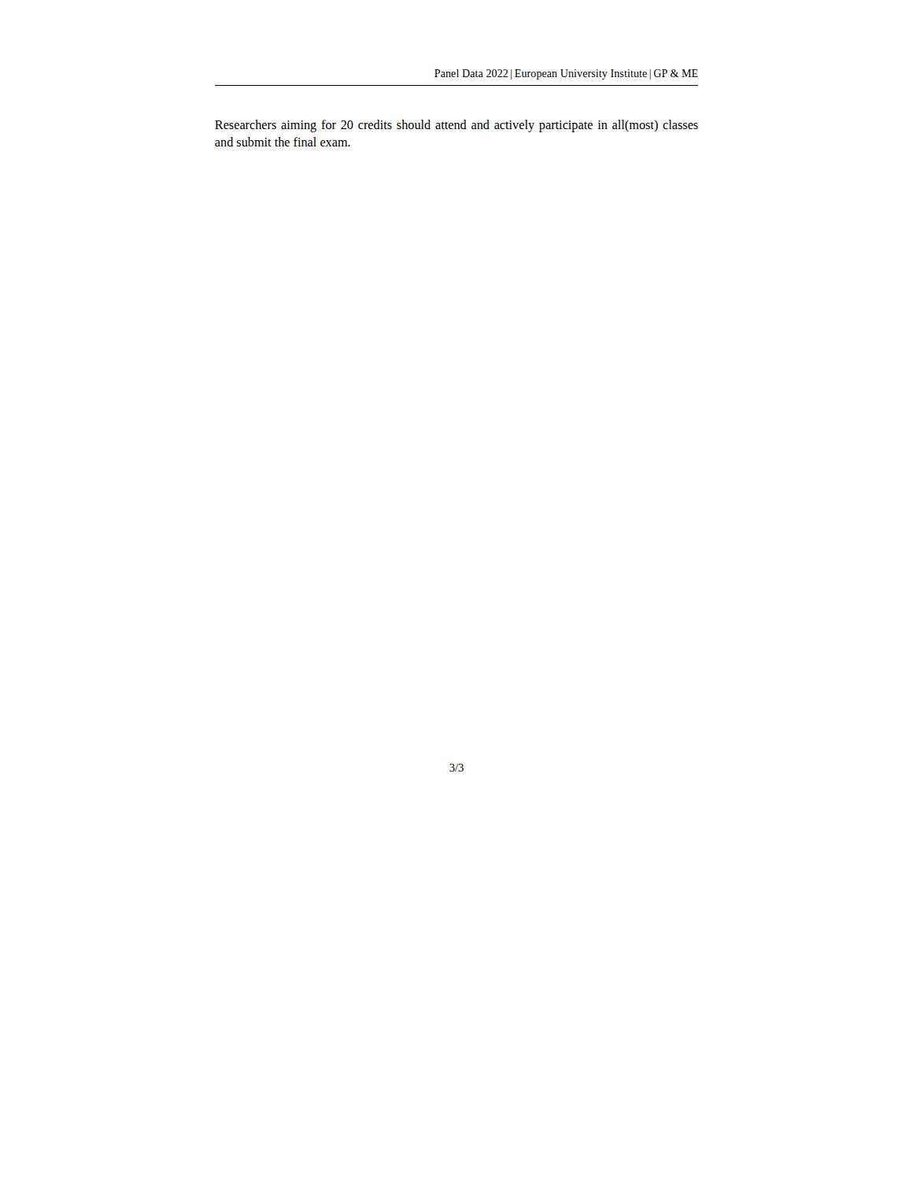Panel Data 2022|European University Institute|GP & ME
Researchers aiming for 20 credits should attend and actively participate in all(most) classes and submit the final exam.
3/3